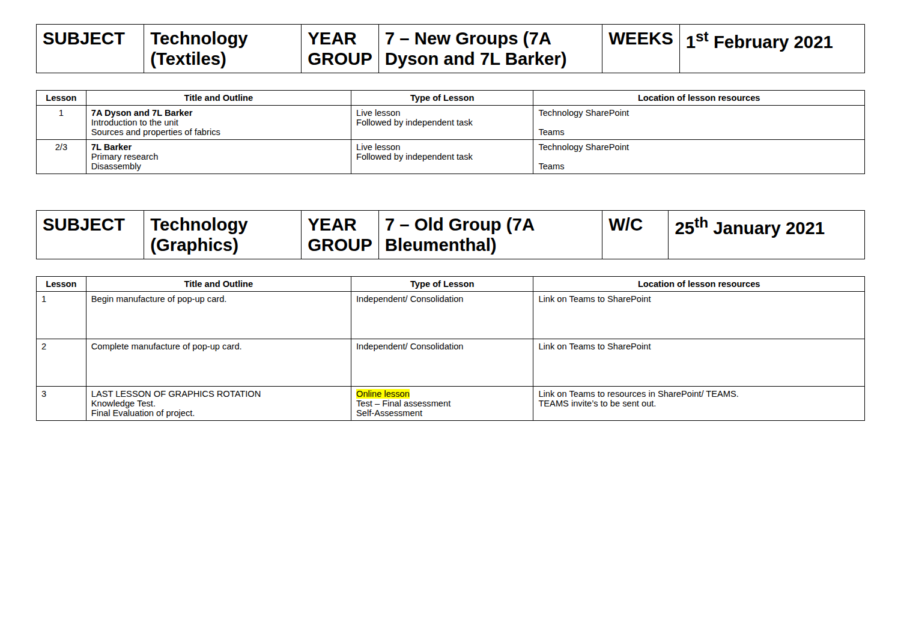| SUBJECT | Technology (Textiles) | YEAR GROUP | 7 – New Groups (7A Dyson and 7L Barker) | WEEKS | 1 st February 2021 |
| Lesson | Title and Outline | Type of Lesson | Location of lesson resources |
| --- | --- | --- | --- |
| 1 | 7A Dyson and 7L Barker Introduction to the unit Sources and properties of fabrics | Live lesson Followed by independent task | Technology SharePoint Teams |
| 2/3 | 7L Barker Primary research Disassembly | Live lesson Followed by independent task | Technology SharePoint Teams |
| SUBJECT | Technology (Graphics) | YEAR GROUP | 7 – Old Group (7A Bleumenthal) | W/C | 25 th January 2021 |
| Lesson | Title and Outline | Type of Lesson | Location of lesson resources |
| --- | --- | --- | --- |
| 1 | Begin manufacture of pop-up card. | Independent/ Consolidation | Link on Teams to SharePoint |
| 2 | Complete manufacture of pop-up card. | Independent/ Consolidation | Link on Teams to SharePoint |
| 3 | LAST LESSON OF GRAPHICS ROTATION Knowledge Test. Final Evaluation of project. | Online lesson Test – Final assessment Self-Assessment | Link on Teams to resources in SharePoint/ TEAMS. TEAMS invite’s to be sent out. |